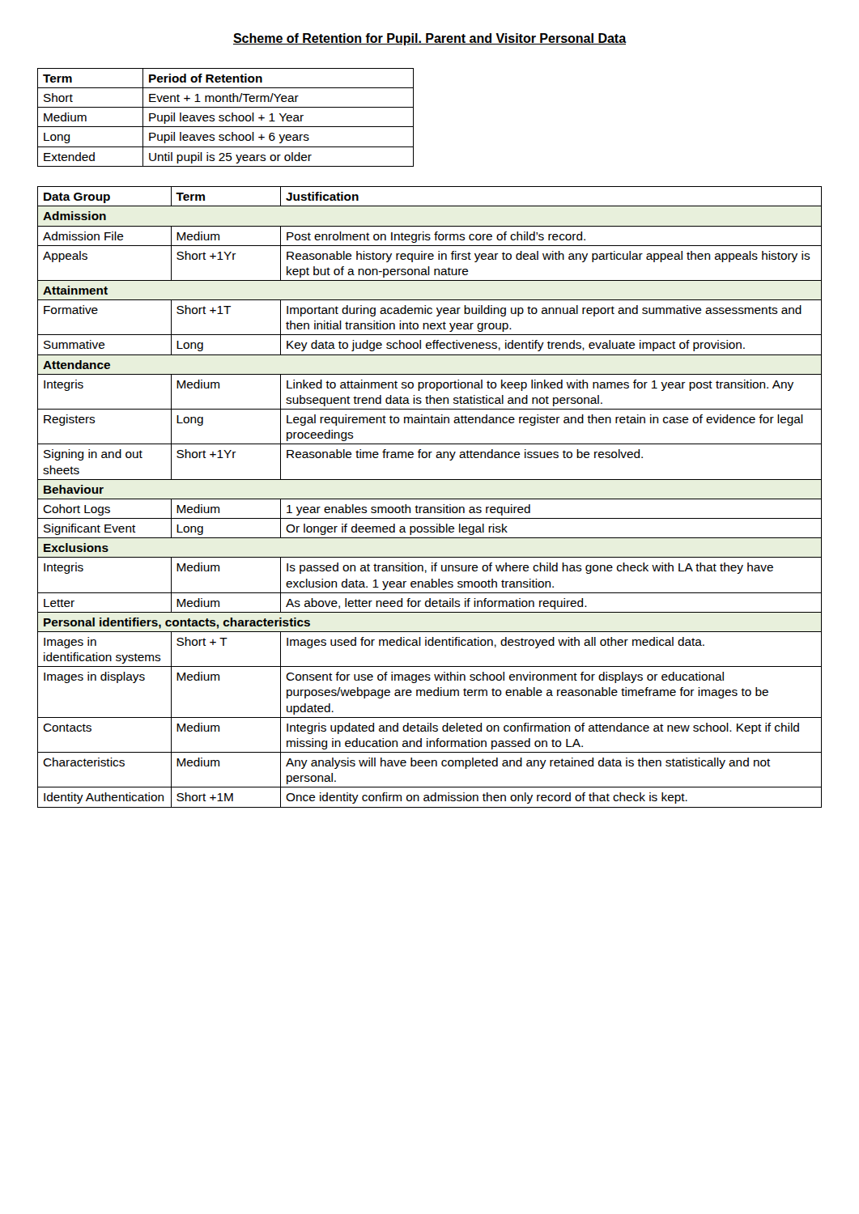Scheme of Retention for Pupil. Parent and Visitor Personal Data
| Term | Period of Retention |
| --- | --- |
| Short | Event + 1 month/Term/Year |
| Medium | Pupil leaves school + 1 Year |
| Long | Pupil leaves school + 6 years |
| Extended | Until pupil is 25 years or older |
| Data Group | Term | Justification |
| --- | --- | --- |
| Admission |
| Admission File | Medium | Post enrolment on Integris forms core of child’s record. |
| Appeals | Short +1Yr | Reasonable history require in first year to deal with any particular appeal then appeals history is kept but of a non-personal nature |
| Attainment |
| Formative | Short +1T | Important during academic year building up to annual report and summative assessments and then initial transition into next year group. |
| Summative | Long | Key data to judge school effectiveness, identify trends, evaluate impact of provision. |
| Attendance |
| Integris | Medium | Linked to attainment so proportional to keep linked with names for 1 year post transition. Any subsequent trend data is then statistical and not personal. |
| Registers | Long | Legal requirement to maintain attendance register and then retain in case of evidence for legal proceedings |
| Signing in and out sheets | Short +1Yr | Reasonable time frame for any attendance issues to be resolved. |
| Behaviour |
| Cohort Logs | Medium | 1 year enables smooth transition as required |
| Significant Event | Long | Or longer if deemed a possible legal risk |
| Exclusions |
| Integris | Medium | Is passed on at transition, if unsure of where child has gone check with LA that they have exclusion data. 1 year enables smooth transition. |
| Letter | Medium | As above, letter need for details if information required. |
| Personal identifiers, contacts, characteristics |
| Images in identification systems | Short + T | Images used for medical identification, destroyed with all other medical data. |
| Images in displays | Medium | Consent for use of images within school environment for displays or educational purposes/webpage are medium term to enable a reasonable timeframe for images to be updated. |
| Contacts | Medium | Integris updated and details deleted on confirmation of attendance at new school. Kept if child missing in education and information passed on to LA. |
| Characteristics | Medium | Any analysis will have been completed and any retained data is then statistically and not personal. |
| Identity Authentication | Short +1M | Once identity confirm on admission then only record of that check is kept. |